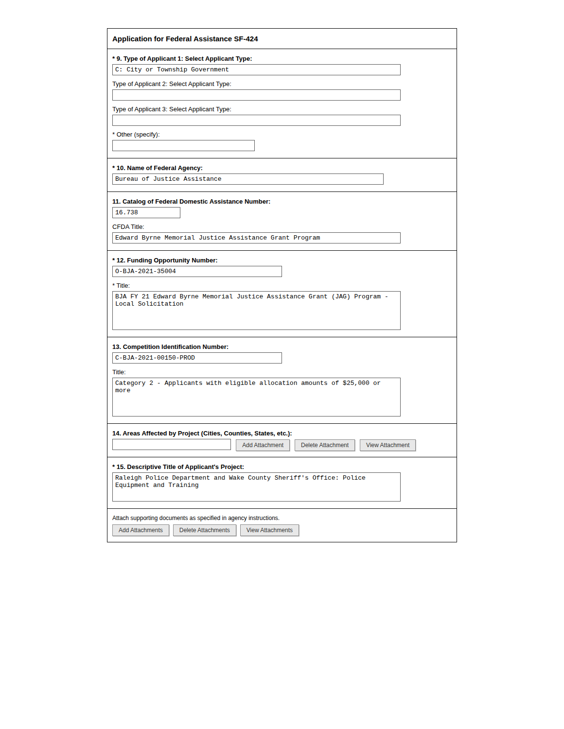Application for Federal Assistance SF-424
* 9. Type of Applicant 1: Select Applicant Type:
C: City or Township Government
Type of Applicant 2: Select Applicant Type:
Type of Applicant 3: Select Applicant Type:
* Other (specify):
* 10. Name of Federal Agency:
Bureau of Justice Assistance
11. Catalog of Federal Domestic Assistance Number:
16.738
CFDA Title:
Edward Byrne Memorial Justice Assistance Grant Program
* 12. Funding Opportunity Number:
O-BJA-2021-35004
* Title:
BJA FY 21 Edward Byrne Memorial Justice Assistance Grant (JAG) Program - Local Solicitation
13. Competition Identification Number:
C-BJA-2021-00150-PROD
Title:
Category 2 - Applicants with eligible allocation amounts of $25,000 or more
14. Areas Affected by Project (Cities, Counties, States, etc.):
Add Attachment
Delete Attachment
View Attachment
* 15. Descriptive Title of Applicant's Project:
Raleigh Police Department and Wake County Sheriff's Office: Police Equipment and Training
Attach supporting documents as specified in agency instructions.
Add Attachments
Delete Attachments
View Attachments